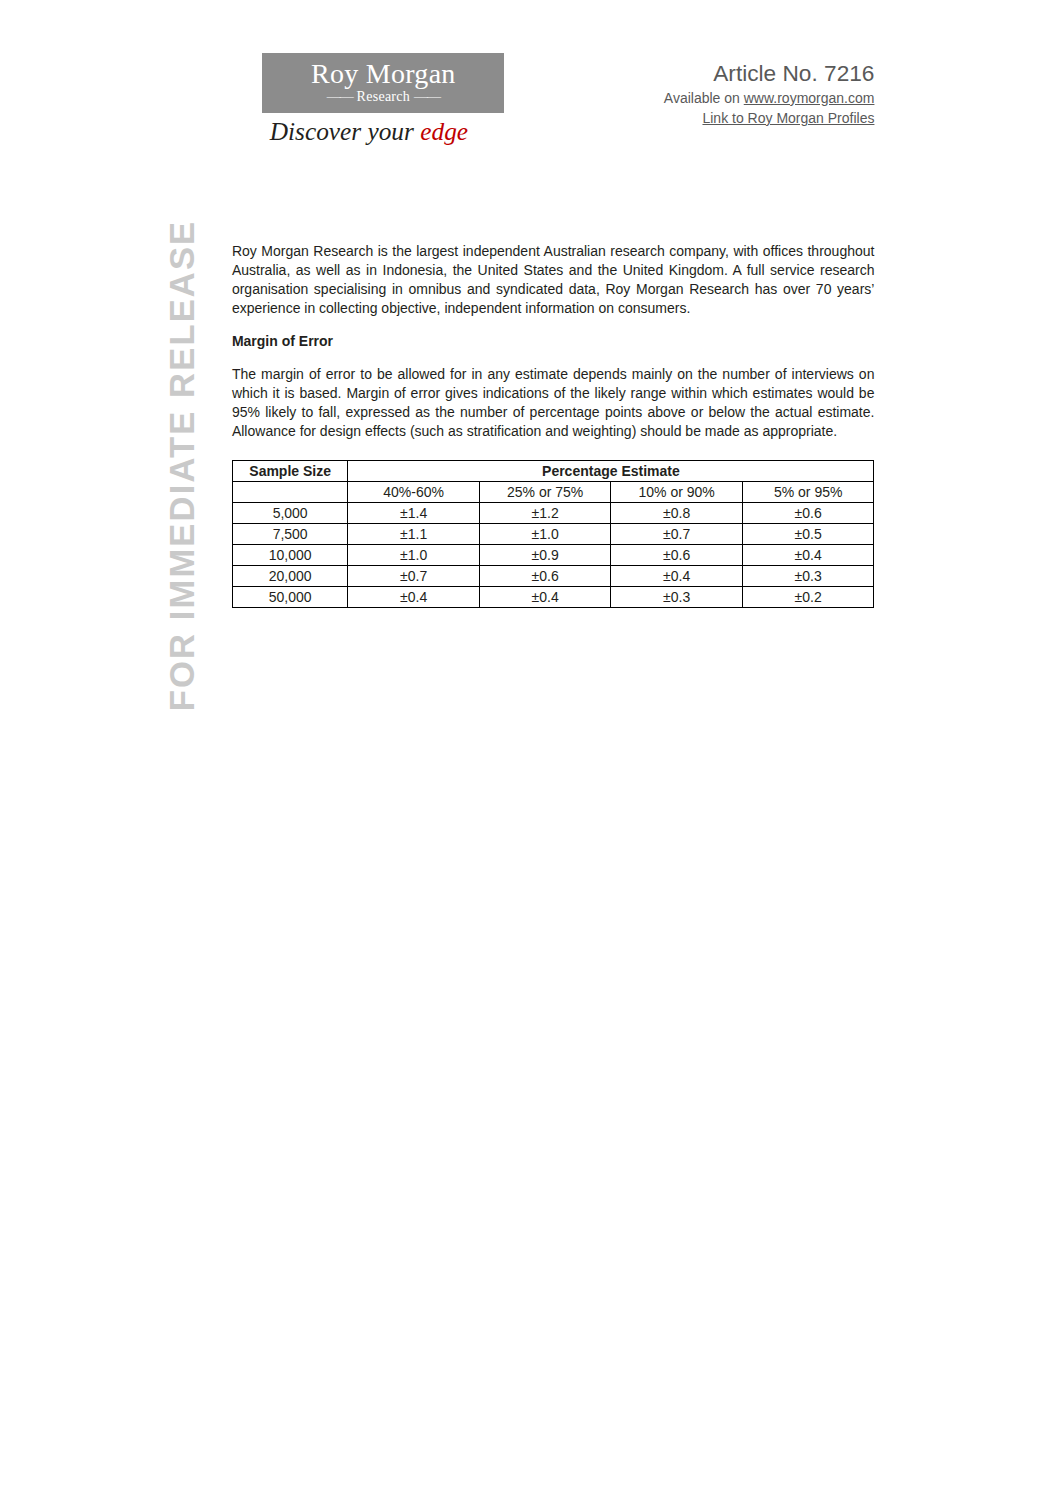FOR IMMEDIATE RELEASE
Roy Morgan
Research
Discover your edge
Article No. 7216
Available on www.roymorgan.com
Link to Roy Morgan Profiles
Roy Morgan Research is the largest independent Australian research company, with offices throughout Australia, as well as in Indonesia, the United States and the United Kingdom. A full service research organisation specialising in omnibus and syndicated data, Roy Morgan Research has over 70 years’ experience in collecting objective, independent information on consumers.
Margin of Error
The margin of error to be allowed for in any estimate depends mainly on the number of interviews on which it is based. Margin of error gives indications of the likely range within which estimates would be 95% likely to fall, expressed as the number of percentage points above or below the actual estimate. Allowance for design effects (such as stratification and weighting) should be made as appropriate.
| Sample Size | Percentage Estimate |
| --- | --- |
| | 40%-60% | 25% or 75% | 10% or 90% | 5% or 95% |
| 5,000 | ±1.4 | ±1.2 | ±0.8 | ±0.6 |
| 7,500 | ±1.1 | ±1.0 | ±0.7 | ±0.5 |
| 10,000 | ±1.0 | ±0.9 | ±0.6 | ±0.4 |
| 20,000 | ±0.7 | ±0.6 | ±0.4 | ±0.3 |
| 50,000 | ±0.4 | ±0.4 | ±0.3 | ±0.2 |